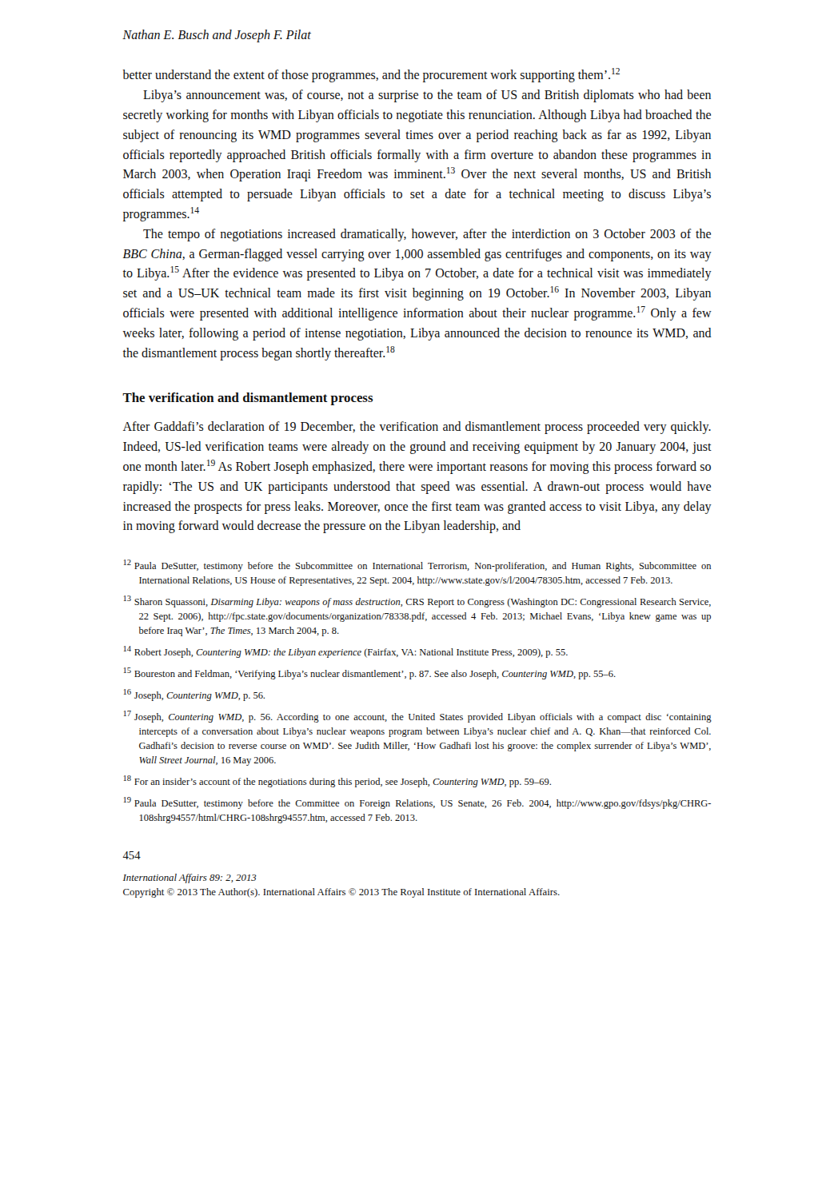Nathan E. Busch and Joseph F. Pilat
better understand the extent of those programmes, and the procurement work supporting them’.12
Libya’s announcement was, of course, not a surprise to the team of US and British diplomats who had been secretly working for months with Libyan officials to negotiate this renunciation. Although Libya had broached the subject of renouncing its WMD programmes several times over a period reaching back as far as 1992, Libyan officials reportedly approached British officials formally with a firm overture to abandon these programmes in March 2003, when Operation Iraqi Freedom was imminent.13 Over the next several months, US and British officials attempted to persuade Libyan officials to set a date for a technical meeting to discuss Libya’s programmes.14
The tempo of negotiations increased dramatically, however, after the interdiction on 3 October 2003 of the BBC China, a German-flagged vessel carrying over 1,000 assembled gas centrifuges and components, on its way to Libya.15 After the evidence was presented to Libya on 7 October, a date for a technical visit was immediately set and a US–UK technical team made its first visit beginning on 19 October.16 In November 2003, Libyan officials were presented with additional intelligence information about their nuclear programme.17 Only a few weeks later, following a period of intense negotiation, Libya announced the decision to renounce its WMD, and the dismantlement process began shortly thereafter.18
The verification and dismantlement process
After Gaddafi’s declaration of 19 December, the verification and dismantlement process proceeded very quickly. Indeed, US-led verification teams were already on the ground and receiving equipment by 20 January 2004, just one month later.19 As Robert Joseph emphasized, there were important reasons for moving this process forward so rapidly: ‘The US and UK participants understood that speed was essential. A drawn-out process would have increased the prospects for press leaks. Moreover, once the first team was granted access to visit Libya, any delay in moving forward would decrease the pressure on the Libyan leadership, and
12 Paula DeSutter, testimony before the Subcommittee on International Terrorism, Non-proliferation, and Human Rights, Subcommittee on International Relations, US House of Representatives, 22 Sept. 2004, http://www.state.gov/s/l/2004/78305.htm, accessed 7 Feb. 2013.
13 Sharon Squassoni, Disarming Libya: weapons of mass destruction, CRS Report to Congress (Washington DC: Congressional Research Service, 22 Sept. 2006), http://fpc.state.gov/documents/organization/78338.pdf, accessed 4 Feb. 2013; Michael Evans, ‘Libya knew game was up before Iraq War’, The Times, 13 March 2004, p. 8.
14 Robert Joseph, Countering WMD: the Libyan experience (Fairfax, VA: National Institute Press, 2009), p. 55.
15 Boureston and Feldman, ‘Verifying Libya’s nuclear dismantlement’, p. 87. See also Joseph, Countering WMD, pp. 55–6.
16 Joseph, Countering WMD, p. 56.
17 Joseph, Countering WMD, p. 56. According to one account, the United States provided Libyan officials with a compact disc ‘containing intercepts of a conversation about Libya’s nuclear weapons program between Libya’s nuclear chief and A. Q. Khan—that reinforced Col. Gadhafi’s decision to reverse course on WMD’. See Judith Miller, ‘How Gadhafi lost his groove: the complex surrender of Libya’s WMD’, Wall Street Journal, 16 May 2006.
18 For an insider’s account of the negotiations during this period, see Joseph, Countering WMD, pp. 59–69.
19 Paula DeSutter, testimony before the Committee on Foreign Relations, US Senate, 26 Feb. 2004, http://www.gpo.gov/fdsys/pkg/CHRG-108shrg94557/html/CHRG-108shrg94557.htm, accessed 7 Feb. 2013.
454
International Affairs 89: 2, 2013
Copyright © 2013 The Author(s). International Affairs © 2013 The Royal Institute of International Affairs.